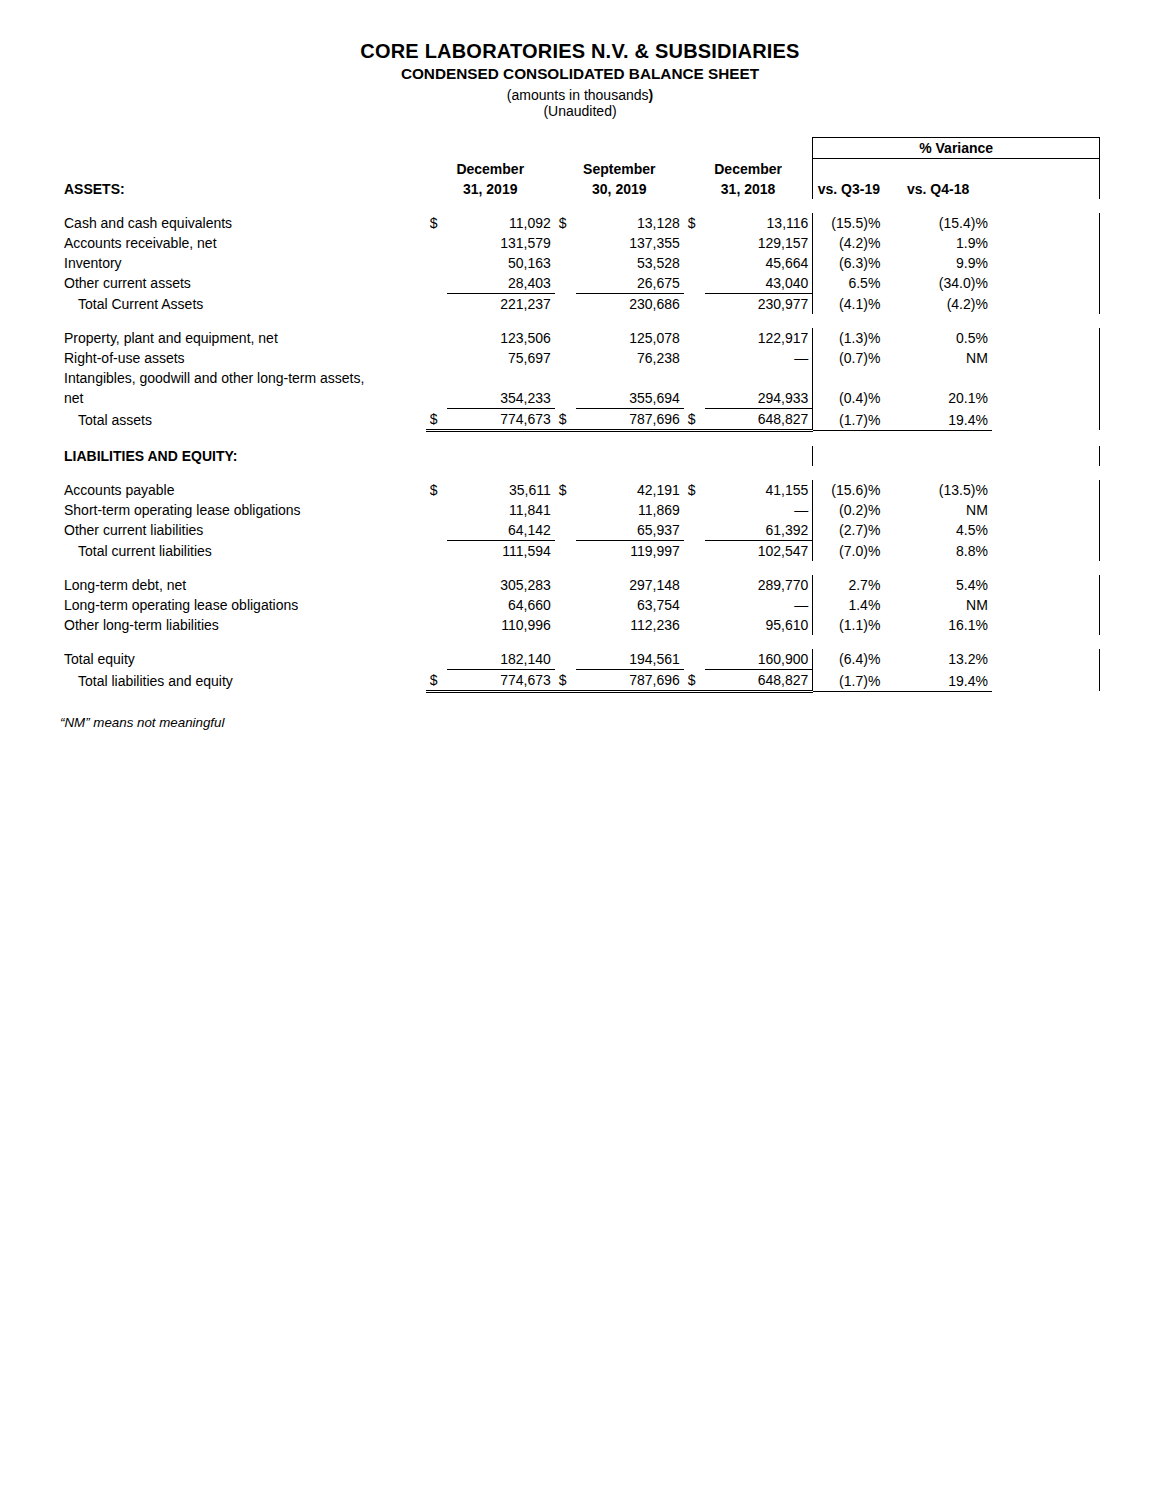CORE LABORATORIES N.V. & SUBSIDIARIES
CONDENSED CONSOLIDATED BALANCE SHEET
(amounts in thousands)
(Unaudited)
| | % Variance |
| | December | September | December | | | |
| ASSETS: | 31, 2019 | 30, 2019 | 31, 2018 | vs. Q3-19 | vs. Q4-18 | |
| Cash and cash equivalents | $ | 11,092 | $ | 13,128 | $ | 13,116 | (15.5)% | (15.4)% | |
| Accounts receivable, net | | 131,579 | | 137,355 | | 129,157 | (4.2)% | 1.9% | |
| Inventory | | 50,163 | | 53,528 | | 45,664 | (6.3)% | 9.9% | |
| Other current assets | | 28,403 | | 26,675 | | 43,040 | 6.5% | (34.0)% | |
| Total Current Assets | | 221,237 | | 230,686 | | 230,977 | (4.1)% | (4.2)% | |
| Property, plant and equipment, net | | 123,506 | | 125,078 | | 122,917 | (1.3)% | 0.5% | |
| Right-of-use assets | | 75,697 | | 76,238 | | — | (0.7)% | NM | |
| Intangibles, goodwill and other long-term assets, | | | | | | | | | |
| net | | 354,233 | | 355,694 | | 294,933 | (0.4)% | 20.1% | |
| Total assets | $ | 774,673 | $ | 787,696 | $ | 648,827 | (1.7)% | 19.4% | |
| LIABILITIES AND EQUITY: | | | | | | | | | |
| Accounts payable | $ | 35,611 | $ | 42,191 | $ | 41,155 | (15.6)% | (13.5)% | |
| Short-term operating lease obligations | | 11,841 | | 11,869 | | — | (0.2)% | NM | |
| Other current liabilities | | 64,142 | | 65,937 | | 61,392 | (2.7)% | 4.5% | |
| Total current liabilities | | 111,594 | | 119,997 | | 102,547 | (7.0)% | 8.8% | |
| Long-term debt, net | | 305,283 | | 297,148 | | 289,770 | 2.7% | 5.4% | |
| Long-term operating lease obligations | | 64,660 | | 63,754 | | — | 1.4% | NM | |
| Other long-term liabilities | | 110,996 | | 112,236 | | 95,610 | (1.1)% | 16.1% | |
| Total equity | | 182,140 | | 194,561 | | 160,900 | (6.4)% | 13.2% | |
| Total liabilities and equity | $ | 774,673 | $ | 787,696 | $ | 648,827 | (1.7)% | 19.4% | |
“NM” means not meaningful